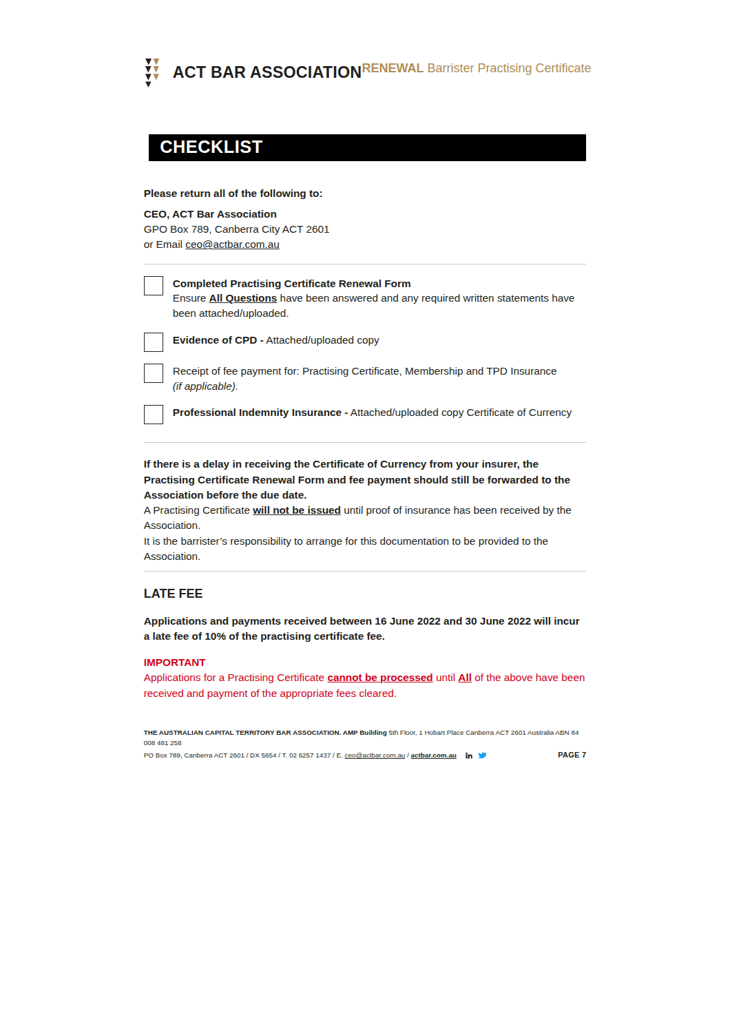ACT BAR ASSOCIATION
RENEWAL Barrister Practising Certificate
CHECKLIST
Please return all of the following to:
CEO, ACT Bar Association
GPO Box 789, Canberra City ACT 2601
or Email ceo@actbar.com.au
Completed Practising Certificate Renewal Form
Ensure All Questions have been answered and any required written statements have been attached/uploaded.
Evidence of CPD - Attached/uploaded copy
Receipt of fee payment for: Practising Certificate, Membership and TPD Insurance
(if applicable).
Professional Indemnity Insurance - Attached/uploaded copy Certificate of Currency
If there is a delay in receiving the Certificate of Currency from your insurer, the Practising Certificate Renewal Form and fee payment should still be forwarded to the Association before the due date.
A Practising Certificate will not be issued until proof of insurance has been received by the Association.
It is the barrister’s responsibility to arrange for this documentation to be provided to the Association.
LATE FEE
Applications and payments received between 16 June 2022 and 30 June 2022 will incur a late fee of 10% of the practising certificate fee.
IMPORTANT
Applications for a Practising Certificate cannot be processed until All of the above have been received and payment of the appropriate fees cleared.
THE AUSTRALIAN CAPITAL TERRITORY BAR ASSOCIATION. AMP Building 5th Floor, 1 Hobart Place Canberra ACT 2601 Australia ABN 84 008 481 258
PO Box 789, Canberra ACT 2601 / DX 5654 / T. 02 6257 1437 / E. ceo@actbar.com.au / actbar.com.au PAGE 7